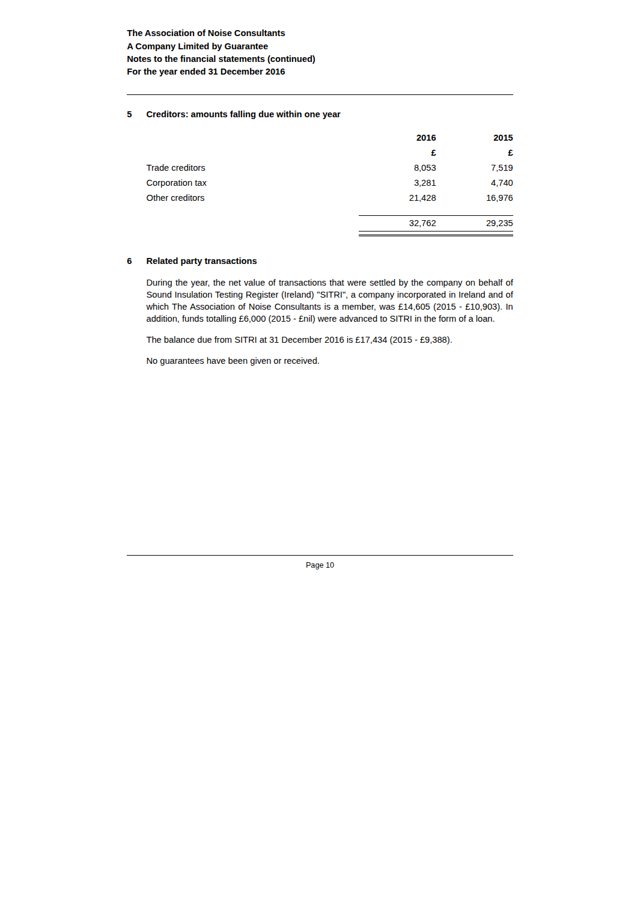The Association of Noise Consultants
A Company Limited by Guarantee
Notes to the financial statements (continued)
For the year ended 31 December 2016
5 Creditors: amounts falling due within one year
| | 2016 | 2015 |
| --- | --- | --- |
| | £ | £ |
| Trade creditors | 8,053 | 7,519 |
| Corporation tax | 3,281 | 4,740 |
| Other creditors | 21,428 | 16,976 |
| | 32,762 | 29,235 |
6 Related party transactions
During the year, the net value of transactions that were settled by the company on behalf of Sound Insulation Testing Register (Ireland) "SITRI", a company incorporated in Ireland and of which The Association of Noise Consultants is a member, was £14,605 (2015 - £10,903). In addition, funds totalling £6,000 (2015 - £nil) were advanced to SITRI in the form of a loan.
The balance due from SITRI at 31 December 2016 is £17,434 (2015 - £9,388).
No guarantees have been given or received.
Page 10